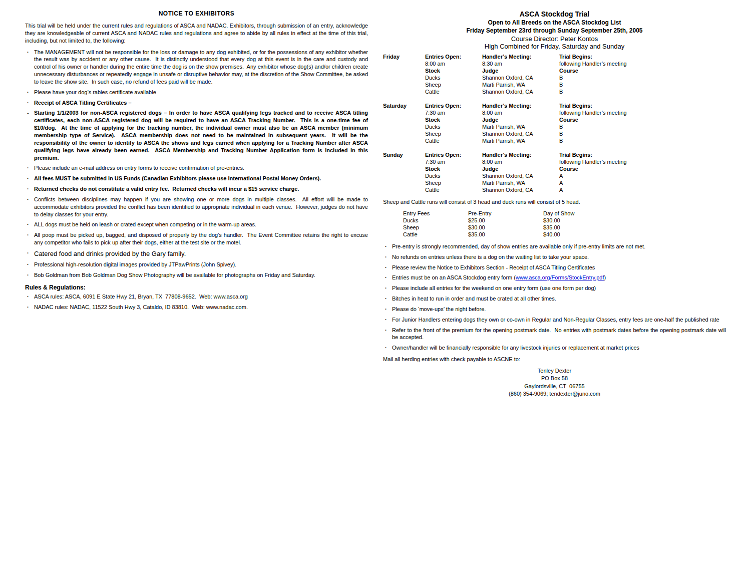NOTICE TO EXHIBITORS
This trial will be held under the current rules and regulations of ASCA and NADAC. Exhibitors, through submission of an entry, acknowledge they are knowledgeable of current ASCA and NADAC rules and regulations and agree to abide by all rules in effect at the time of this trial, including, but not limited to, the following:
The MANAGEMENT will not be responsible for the loss or damage to any dog exhibited, or for the possessions of any exhibitor whether the result was by accident or any other cause. It is distinctly understood that every dog at this event is in the care and custody and control of his owner or handler during the entire time the dog is on the show premises. Any exhibitor whose dog(s) and/or children create unnecessary disturbances or repeatedly engage in unsafe or disruptive behavior may, at the discretion of the Show Committee, be asked to leave the show site. In such case, no refund of fees paid will be made.
Please have your dog’s rabies certificate available
Receipt of ASCA Titling Certificates –
Starting 1/1/2003 for non-ASCA registered dogs – In order to have ASCA qualifying legs tracked and to receive ASCA titling certificates, each non-ASCA registered dog will be required to have an ASCA Tracking Number. This is a one-time fee of $10/dog. At the time of applying for the tracking number, the individual owner must also be an ASCA member (minimum membership type of Service). ASCA membership does not need to be maintained in subsequent years. It will be the responsibility of the owner to identify to ASCA the shows and legs earned when applying for a Tracking Number after ASCA qualifying legs have already been earned. ASCA Membership and Tracking Number Application form is included in this premium.
Please include an e-mail address on entry forms to receive confirmation of pre-entries.
All fees MUST be submitted in US Funds (Canadian Exhibitors please use International Postal Money Orders).
Returned checks do not constitute a valid entry fee. Returned checks will incur a $15 service charge.
Conflicts between disciplines may happen if you are showing one or more dogs in multiple classes. All effort will be made to accommodate exhibitors provided the conflict has been identified to appropriate individual in each venue. However, judges do not have to delay classes for your entry.
ALL dogs must be held on leash or crated except when competing or in the warm-up areas.
All poop must be picked up, bagged, and disposed of properly by the dog’s handler. The Event Committee retains the right to excuse any competitor who fails to pick up after their dogs, either at the test site or the motel.
Catered food and drinks provided by the Gary family.
Professional high-resolution digital images provided by JTPawPrints (John Spivey).
Bob Goldman from Bob Goldman Dog Show Photography will be available for photographs on Friday and Saturday.
Rules & Regulations:
ASCA rules: ASCA, 6091 E State Hwy 21, Bryan, TX 77808-9652. Web: www.asca.org
NADAC rules: NADAC, 11522 South Hwy 3, Cataldo, ID 83810. Web: www.nadac.com.
ASCA Stockdog Trial
Open to All Breeds on the ASCA Stockdog List
Friday September 23rd through Sunday September 25th, 2005
Course Director: Peter Kontos
High Combined for Friday, Saturday and Sunday
| Friday | Entries Open: | Handler’s Meeting: | Trial Begins: |
| | 8:00 am | 8:30 am | following Handler’s meeting |
| | Stock | Judge | Course |
| | Ducks | Shannon Oxford, CA | B |
| | Sheep | Marti Parrish, WA | B |
| | Cattle | Shannon Oxford, CA | B |
| Saturday | Entries Open: | Handler’s Meeting: | Trial Begins: |
| | 7:30 am | 8:00 am | following Handler’s meeting |
| | Stock | Judge | Course |
| | Ducks | Marti Parrish, WA | B |
| | Sheep | Shannon Oxford, CA | B |
| | Cattle | Marti Parrish, WA | B |
| Sunday | Entries Open: | Handler’s Meeting: | Trial Begins: |
| | 7:30 am | 8:00 am | following Handler’s meeting |
| | Stock | Judge | Course |
| | Ducks | Shannon Oxford, CA | A |
| | Sheep | Marti Parrish, WA | A |
| | Cattle | Shannon Oxford, CA | A |
Sheep and Cattle runs will consist of 3 head and duck runs will consist of 5 head.
| Entry Fees | Pre-Entry | Day of Show |
| Ducks | $25.00 | $30.00 |
| Sheep | $30.00 | $35.00 |
| Cattle | $35.00 | $40.00 |
Pre-entry is strongly recommended, day of show entries are available only if pre-entry limits are not met.
No refunds on entries unless there is a dog on the waiting list to take your space.
Please review the Notice to Exhibitors Section - Receipt of ASCA Titling Certificates
Entries must be on an ASCA Stockdog entry form (www.asca.org/Forms/StockEntry.pdf)
Please include all entries for the weekend on one entry form (use one form per dog)
Bitches in heat to run in order and must be crated at all other times.
Please do ‘move-ups’ the night before.
For Junior Handlers entering dogs they own or co-own in Regular and Non-Regular Classes, entry fees are one-half the published rate
Refer to the front of the premium for the opening postmark date. No entries with postmark dates before the opening postmark date will be accepted.
Owner/handler will be financially responsible for any livestock injuries or replacement at market prices
Mail all herding entries with check payable to ASCNE to:
Tenley Dexter
PO Box 58
Gaylordsville, CT 06755
(860) 354-9069; tendexter@juno.com